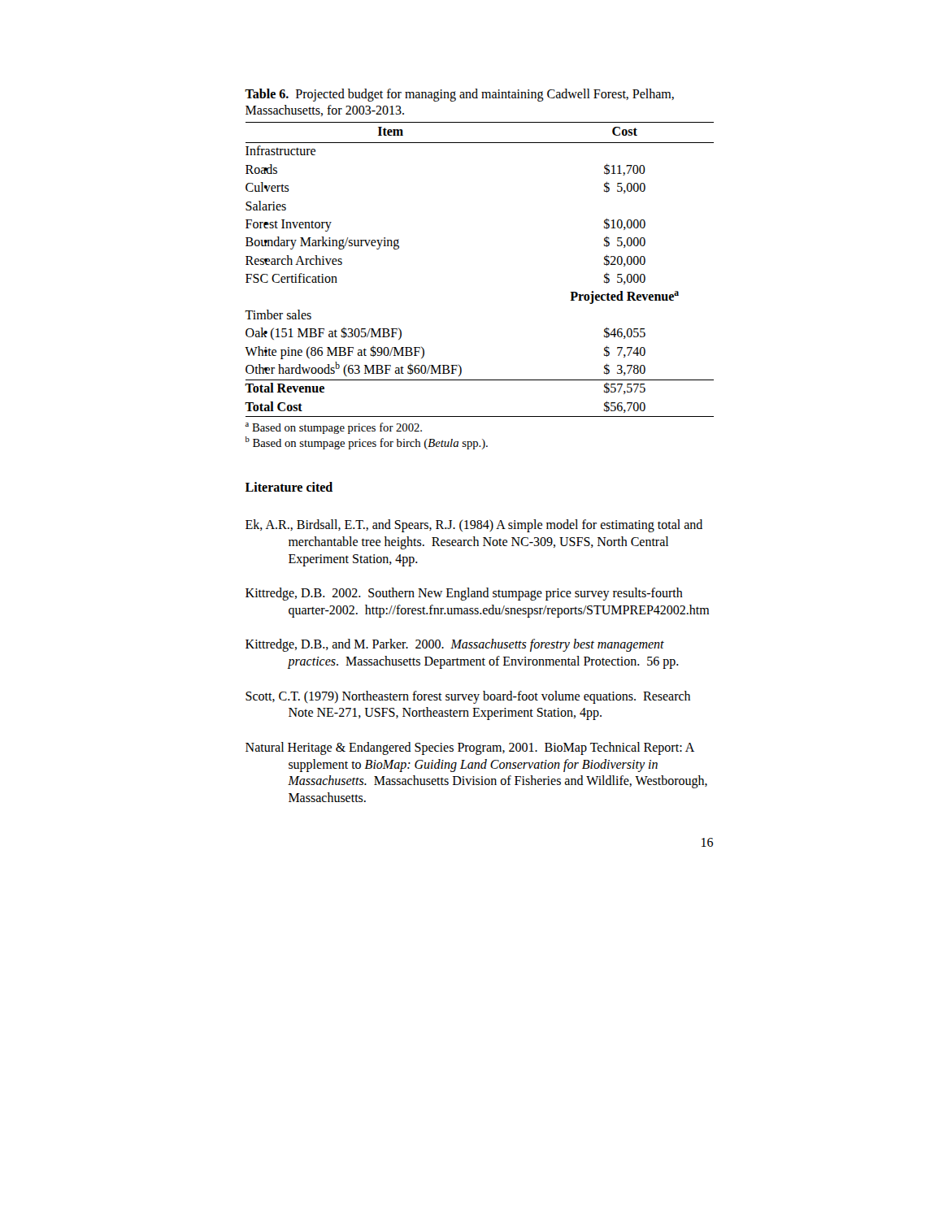Table 6. Projected budget for managing and maintaining Cadwell Forest, Pelham, Massachusetts, for 2003-2013.
| Item | Cost |
| --- | --- |
| Infrastructure | |
| Roads | $11,700 |
| Culverts | $ 5,000 |
| Salaries | |
| Forest Inventory | $10,000 |
| Boundary Marking/surveying | $ 5,000 |
| Research Archives | $20,000 |
| FSC Certification | $ 5,000 |
| | Projected Revenue a |
| Timber sales | |
| Oak (151 MBF at $305/MBF) | $46,055 |
| White pine (86 MBF at $90/MBF) | $ 7,740 |
| Other hardwoods b (63 MBF at $60/MBF) | $ 3,780 |
| Total Revenue | $57,575 |
| Total Cost | $56,700 |
a Based on stumpage prices for 2002.
b Based on stumpage prices for birch (Betula spp.).
Literature cited
Ek, A.R., Birdsall, E.T., and Spears, R.J. (1984) A simple model for estimating total and merchantable tree heights. Research Note NC-309, USFS, North Central Experiment Station, 4pp.
Kittredge, D.B. 2002. Southern New England stumpage price survey results-fourth quarter-2002. http://forest.fnr.umass.edu/snespsr/reports/STUMPREP42002.htm
Kittredge, D.B., and M. Parker. 2000. Massachusetts forestry best management practices. Massachusetts Department of Environmental Protection. 56 pp.
Scott, C.T. (1979) Northeastern forest survey board-foot volume equations. Research Note NE-271, USFS, Northeastern Experiment Station, 4pp.
Natural Heritage & Endangered Species Program, 2001. BioMap Technical Report: A supplement to BioMap: Guiding Land Conservation for Biodiversity in Massachusetts. Massachusetts Division of Fisheries and Wildlife, Westborough, Massachusetts.
16